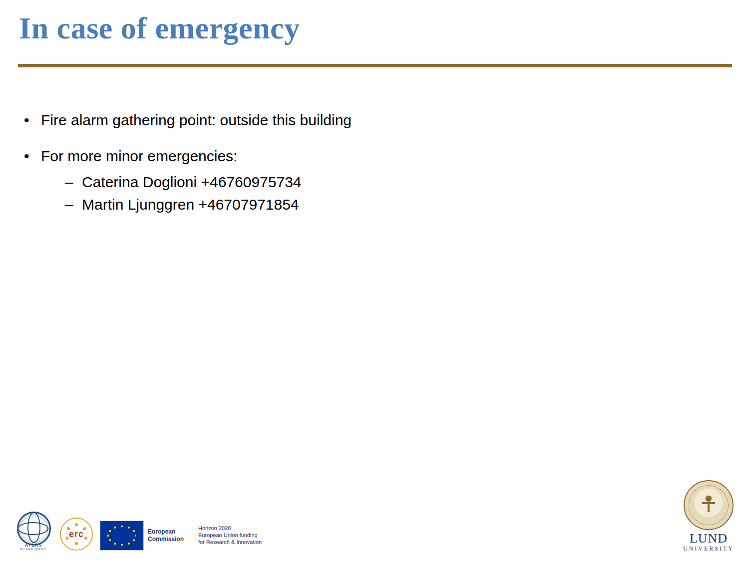In case of emergency
Fire alarm gathering point: outside this building
For more minor emergencies:
Caterina Doglioni +46760975734
Martin Ljunggren +46707971854
ATLASEXPERIMENT
erc
European
Commission
Horizon 2020
European Union funding
for Research & Innovation
LUND
UNIVERSITY